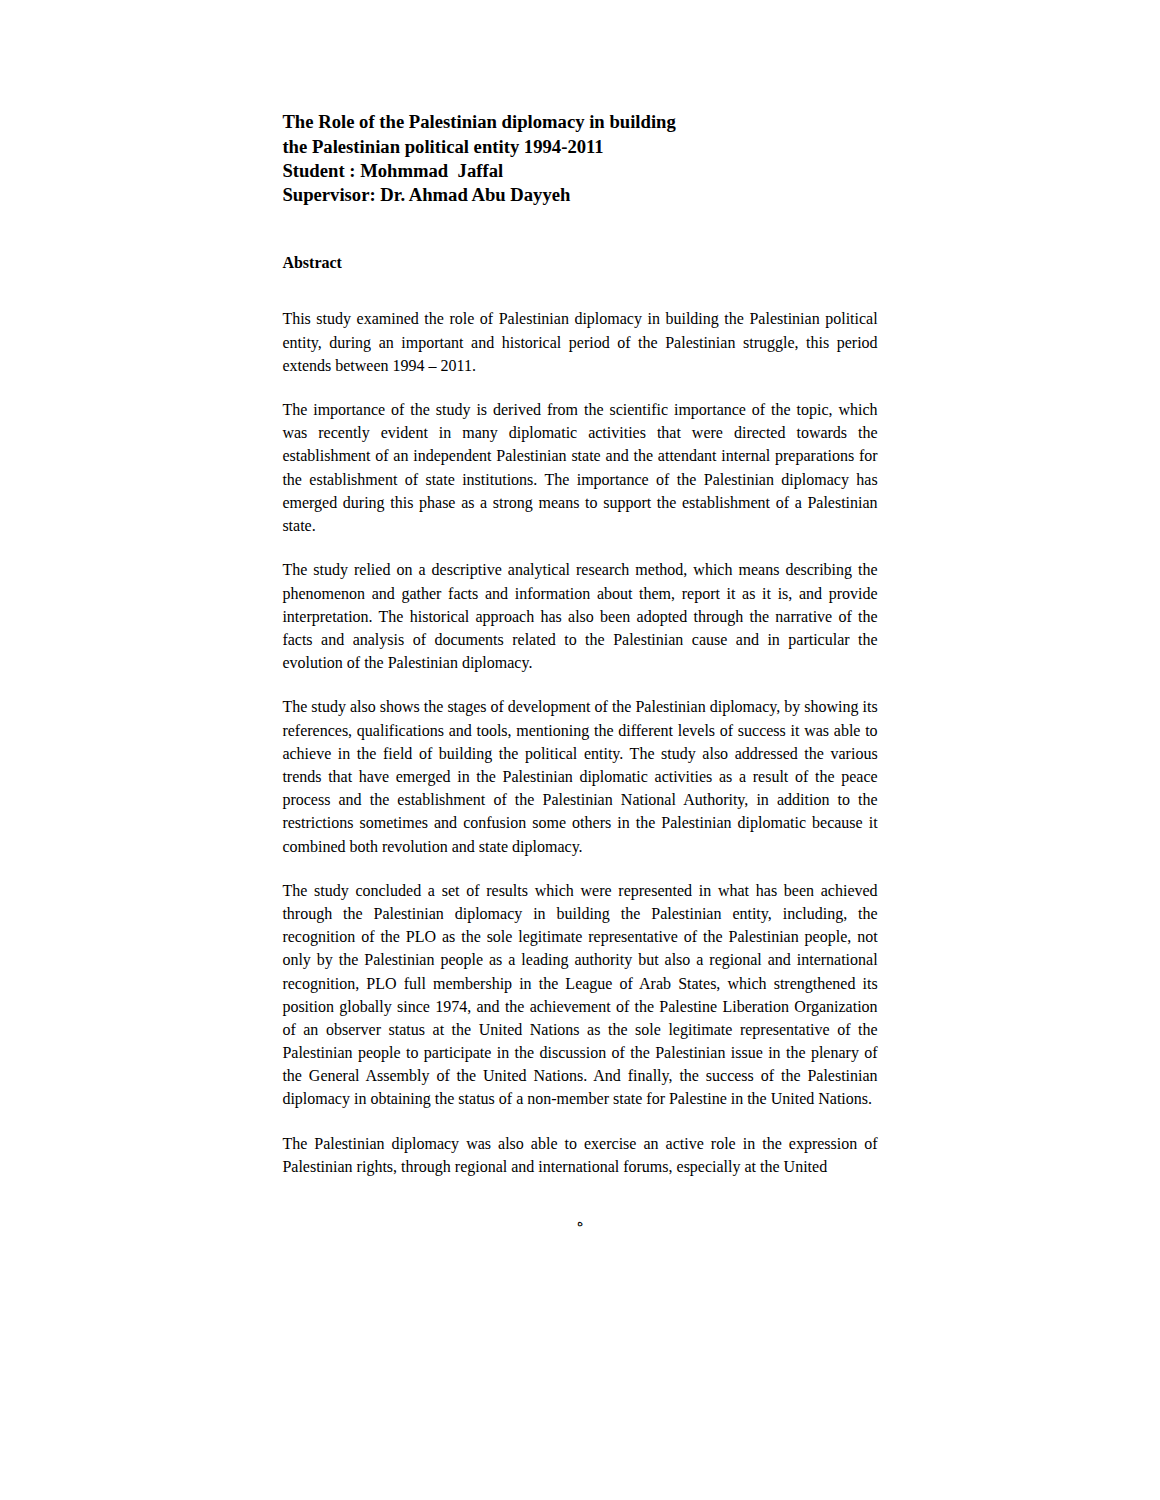The Role of the Palestinian diplomacy in building
the Palestinian political entity 1994-2011
Student : Mohmmad Jaffal
Supervisor: Dr. Ahmad Abu Dayyeh
Abstract
This study examined the role of Palestinian diplomacy in building the Palestinian political entity, during an important and historical period of the Palestinian struggle, this period extends between 1994 – 2011.
The importance of the study is derived from the scientific importance of the topic, which was recently evident in many diplomatic activities that were directed towards the establishment of an independent Palestinian state and the attendant internal preparations for the establishment of state institutions. The importance of the Palestinian diplomacy has emerged during this phase as a strong means to support the establishment of a Palestinian state.
The study relied on a descriptive analytical research method, which means describing the phenomenon and gather facts and information about them, report it as it is, and provide interpretation. The historical approach has also been adopted through the narrative of the facts and analysis of documents related to the Palestinian cause and in particular the evolution of the Palestinian diplomacy.
The study also shows the stages of development of the Palestinian diplomacy, by showing its references, qualifications and tools, mentioning the different levels of success it was able to achieve in the field of building the political entity. The study also addressed the various trends that have emerged in the Palestinian diplomatic activities as a result of the peace process and the establishment of the Palestinian National Authority, in addition to the restrictions sometimes and confusion some others in the Palestinian diplomatic because it combined both revolution and state diplomacy.
The study concluded a set of results which were represented in what has been achieved through the Palestinian diplomacy in building the Palestinian entity, including, the recognition of the PLO as the sole legitimate representative of the Palestinian people, not only by the Palestinian people as a leading authority but also a regional and international recognition, PLO full membership in the League of Arab States, which strengthened its position globally since 1974, and the achievement of the Palestine Liberation Organization of an observer status at the United Nations as the sole legitimate representative of the Palestinian people to participate in the discussion of the Palestinian issue in the plenary of the General Assembly of the United Nations. And finally, the success of the Palestinian diplomacy in obtaining the status of a non-member state for Palestine in the United Nations.
The Palestinian diplomacy was also able to exercise an active role in the expression of Palestinian rights, through regional and international forums, especially at the United
ه